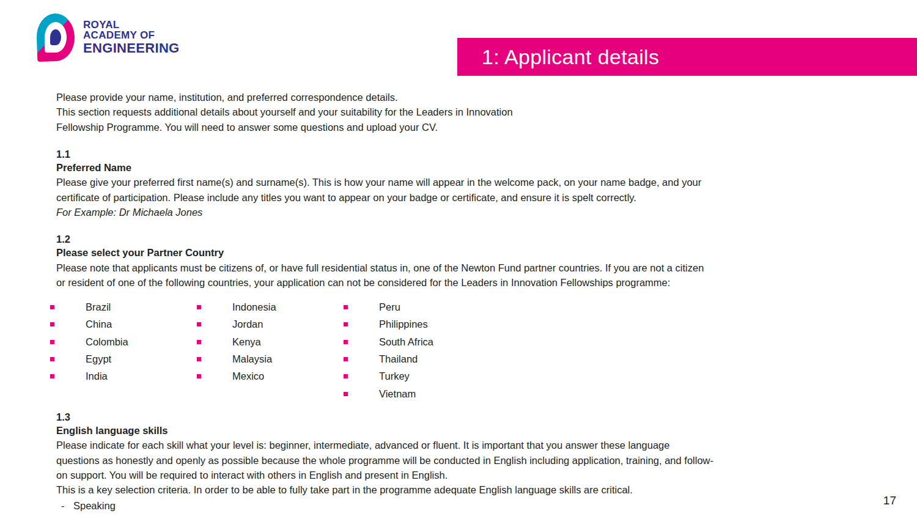Royal
Academy of
Engineering
1: Applicant details
Please provide your name, institution, and preferred correspondence details.
This section requests additional details about yourself and your suitability for the Leaders in Innovation
Fellowship Programme. You will need to answer some questions and upload your CV.
1.1
Preferred Name
Please give your preferred first name(s) and surname(s). This is how your name will appear in the welcome pack, on your name badge, and your
certificate of participation. Please include any titles you want to appear on your badge or certificate, and ensure it is spelt correctly.
For Example: Dr Michaela Jones
1.2
Please select your Partner Country
Please note that applicants must be citizens of, or have full residential status in, one of the Newton Fund partner countries. If you are not a citizen
or resident of one of the following countries, your application can not be considered for the Leaders in Innovation Fellowships programme:
Brazil
China
Colombia
Egypt
India
Indonesia
Jordan
Kenya
Malaysia
Mexico
Peru
Philippines
South Africa
Thailand
Turkey
Vietnam
1.3
English language skills
Please indicate for each skill what your level is: beginner, intermediate, advanced or fluent. It is important that you answer these language
questions as honestly and openly as possible because the whole programme will be conducted in English including application, training, and follow-
on support. You will be required to interact with others in English and present in English.
This is a key selection criteria. In order to be able to fully take part in the programme adequate English language skills are critical.
Speaking
Listening/Understanding
Reading
Writing
17